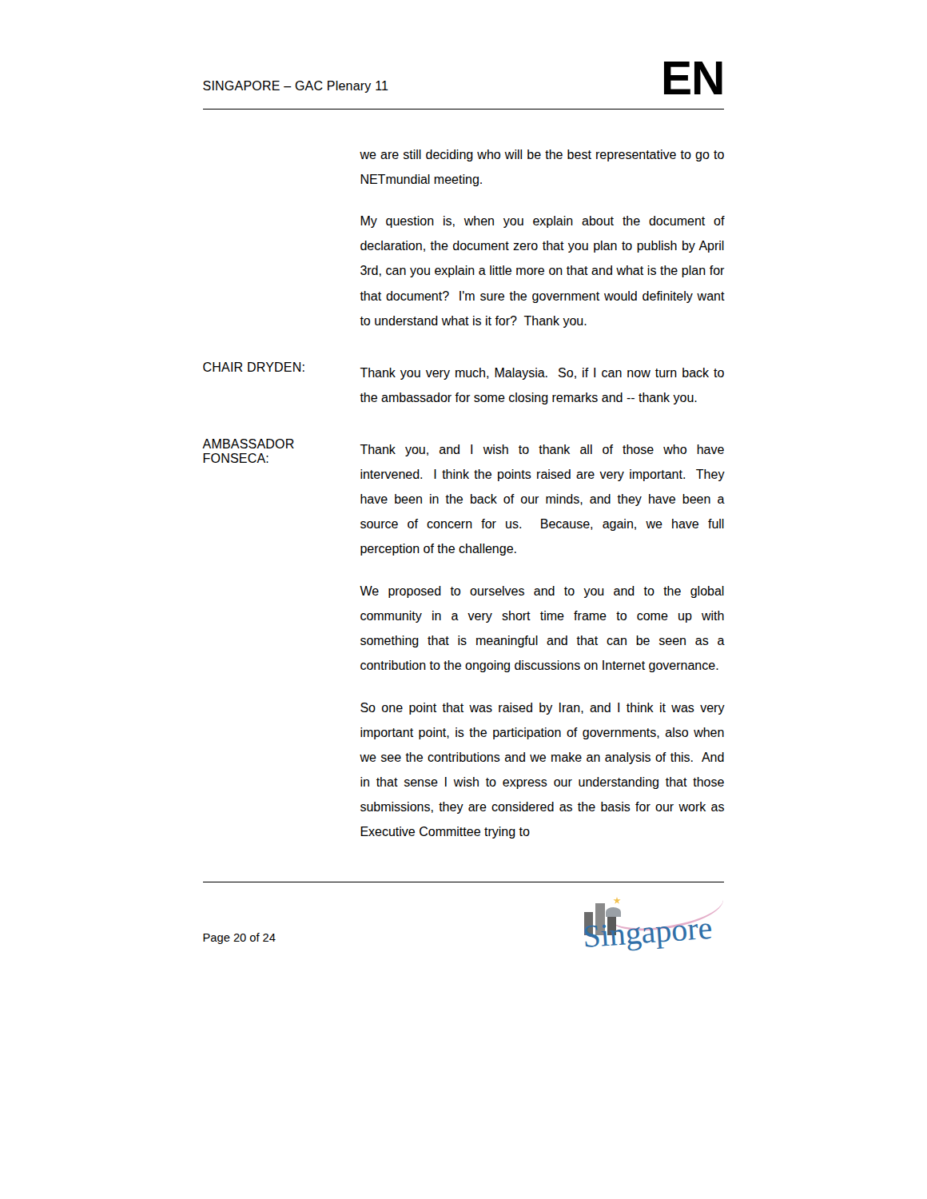SINGAPORE – GAC Plenary 11
EN
we are still deciding who will be the best representative to go to NETmundial meeting.
My question is, when you explain about the document of declaration, the document zero that you plan to publish by April 3rd, can you explain a little more on that and what is the plan for that document? I'm sure the government would definitely want to understand what is it for? Thank you.
CHAIR DRYDEN:
Thank you very much, Malaysia. So, if I can now turn back to the ambassador for some closing remarks and -- thank you.
AMBASSADOR FONSECA:
Thank you, and I wish to thank all of those who have intervened. I think the points raised are very important. They have been in the back of our minds, and they have been a source of concern for us. Because, again, we have full perception of the challenge.
We proposed to ourselves and to you and to the global community in a very short time frame to come up with something that is meaningful and that can be seen as a contribution to the ongoing discussions on Internet governance.
So one point that was raised by Iran, and I think it was very important point, is the participation of governments, also when we see the contributions and we make an analysis of this. And in that sense I wish to express our understanding that those submissions, they are considered as the basis for our work as Executive Committee trying to
Page 20 of 24
Singapore